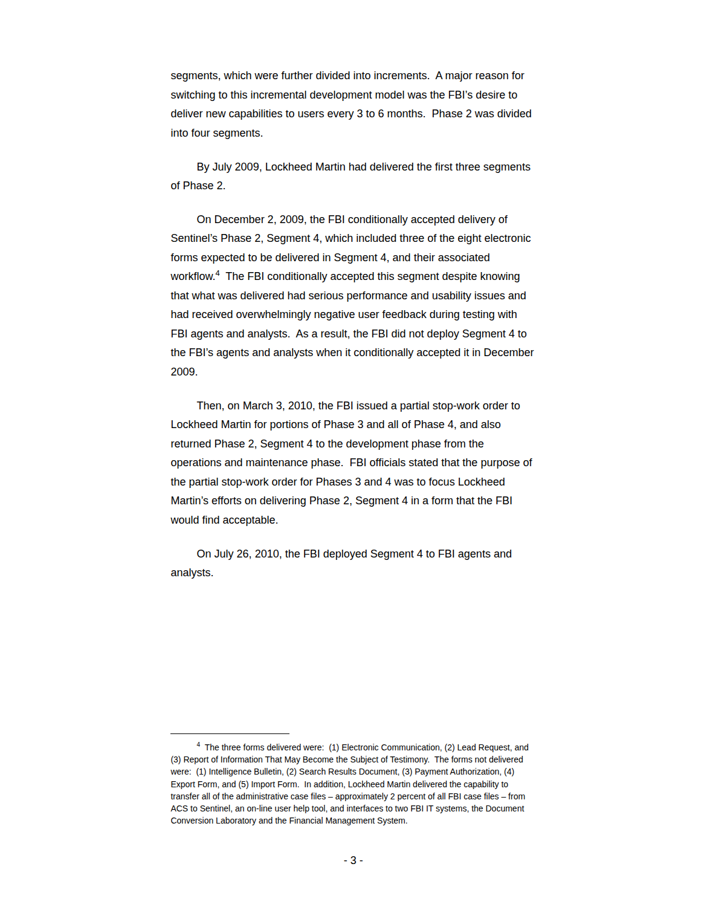segments, which were further divided into increments. A major reason for switching to this incremental development model was the FBI’s desire to deliver new capabilities to users every 3 to 6 months. Phase 2 was divided into four segments.
By July 2009, Lockheed Martin had delivered the first three segments of Phase 2.
On December 2, 2009, the FBI conditionally accepted delivery of Sentinel’s Phase 2, Segment 4, which included three of the eight electronic forms expected to be delivered in Segment 4, and their associated workflow.4 The FBI conditionally accepted this segment despite knowing that what was delivered had serious performance and usability issues and had received overwhelmingly negative user feedback during testing with FBI agents and analysts. As a result, the FBI did not deploy Segment 4 to the FBI’s agents and analysts when it conditionally accepted it in December 2009.
Then, on March 3, 2010, the FBI issued a partial stop-work order to Lockheed Martin for portions of Phase 3 and all of Phase 4, and also returned Phase 2, Segment 4 to the development phase from the operations and maintenance phase. FBI officials stated that the purpose of the partial stop-work order for Phases 3 and 4 was to focus Lockheed Martin’s efforts on delivering Phase 2, Segment 4 in a form that the FBI would find acceptable.
On July 26, 2010, the FBI deployed Segment 4 to FBI agents and analysts.
4 The three forms delivered were: (1) Electronic Communication, (2) Lead Request, and (3) Report of Information That May Become the Subject of Testimony. The forms not delivered were: (1) Intelligence Bulletin, (2) Search Results Document, (3) Payment Authorization, (4) Export Form, and (5) Import Form. In addition, Lockheed Martin delivered the capability to transfer all of the administrative case files – approximately 2 percent of all FBI case files – from ACS to Sentinel, an on-line user help tool, and interfaces to two FBI IT systems, the Document Conversion Laboratory and the Financial Management System.
- 3 -